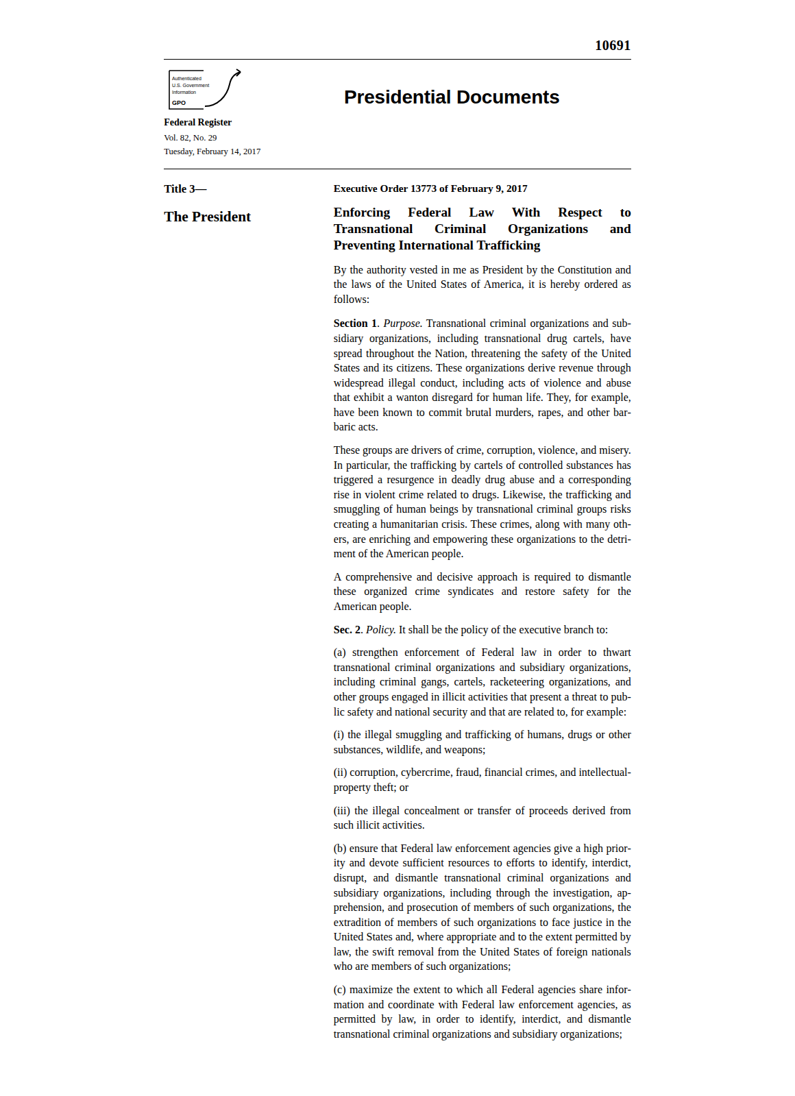10691
Authenticated U.S. Government Information GPO
Federal Register
Vol. 82, No. 29
Tuesday, February 14, 2017
Presidential Documents
Title 3—
The President
Executive Order 13773 of February 9, 2017
Enforcing Federal Law With Respect to Transnational Criminal Organizations and Preventing International Trafficking
By the authority vested in me as President by the Constitution and the laws of the United States of America, it is hereby ordered as follows:
Section 1. Purpose. Transnational criminal organizations and subsidiary organizations, including transnational drug cartels, have spread throughout the Nation, threatening the safety of the United States and its citizens. These organizations derive revenue through widespread illegal conduct, including acts of violence and abuse that exhibit a wanton disregard for human life. They, for example, have been known to commit brutal murders, rapes, and other barbaric acts.
These groups are drivers of crime, corruption, violence, and misery. In particular, the trafficking by cartels of controlled substances has triggered a resurgence in deadly drug abuse and a corresponding rise in violent crime related to drugs. Likewise, the trafficking and smuggling of human beings by transnational criminal groups risks creating a humanitarian crisis. These crimes, along with many others, are enriching and empowering these organizations to the detriment of the American people.
A comprehensive and decisive approach is required to dismantle these organized crime syndicates and restore safety for the American people.
Sec. 2. Policy. It shall be the policy of the executive branch to:
(a) strengthen enforcement of Federal law in order to thwart transnational criminal organizations and subsidiary organizations, including criminal gangs, cartels, racketeering organizations, and other groups engaged in illicit activities that present a threat to public safety and national security and that are related to, for example:
(i) the illegal smuggling and trafficking of humans, drugs or other substances, wildlife, and weapons;
(ii) corruption, cybercrime, fraud, financial crimes, and intellectual-property theft; or
(iii) the illegal concealment or transfer of proceeds derived from such illicit activities.
(b) ensure that Federal law enforcement agencies give a high priority and devote sufficient resources to efforts to identify, interdict, disrupt, and dismantle transnational criminal organizations and subsidiary organizations, including through the investigation, apprehension, and prosecution of members of such organizations, the extradition of members of such organizations to face justice in the United States and, where appropriate and to the extent permitted by law, the swift removal from the United States of foreign nationals who are members of such organizations;
(c) maximize the extent to which all Federal agencies share information and coordinate with Federal law enforcement agencies, as permitted by law, in order to identify, interdict, and dismantle transnational criminal organizations and subsidiary organizations;